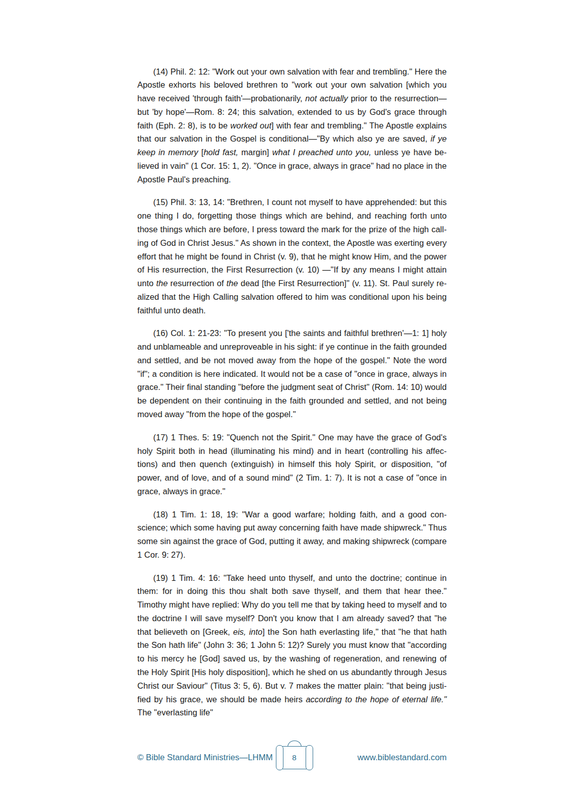(14) Phil. 2: 12: "Work out your own salvation with fear and trembling." Here the Apostle exhorts his beloved brethren to "work out your own salvation [which you have received 'through faith'—probationarily, not actually prior to the resurrection—but 'by hope'—Rom. 8: 24; this salvation, extended to us by God's grace through faith (Eph. 2: 8), is to be worked out] with fear and trembling." The Apostle explains that our salvation in the Gospel is conditional—"By which also ye are saved, if ye keep in memory [hold fast, margin] what I preached unto you, unless ye have believed in vain" (1 Cor. 15: 1, 2). "Once in grace, always in grace" had no place in the Apostle Paul's preaching.
(15) Phil. 3: 13, 14: "Brethren, I count not myself to have apprehended: but this one thing I do, forgetting those things which are behind, and reaching forth unto those things which are before, I press toward the mark for the prize of the high calling of God in Christ Jesus." As shown in the context, the Apostle was exerting every effort that he might be found in Christ (v. 9), that he might know Him, and the power of His resurrection, the First Resurrection (v. 10) —"If by any means I might attain unto the resurrection of the dead [the First Resurrection]" (v. 11). St. Paul surely realized that the High Calling salvation offered to him was conditional upon his being faithful unto death.
(16) Col. 1: 21-23: "To present you ['the saints and faithful brethren'—1: 1] holy and unblameable and unreproveable in his sight: if ye continue in the faith grounded and settled, and be not moved away from the hope of the gospel." Note the word "if"; a condition is here indicated. It would not be a case of "once in grace, always in grace." Their final standing "before the judgment seat of Christ" (Rom. 14: 10) would be dependent on their continuing in the faith grounded and settled, and not being moved away "from the hope of the gospel."
(17) 1 Thes. 5: 19: "Quench not the Spirit." One may have the grace of God's holy Spirit both in head (illuminating his mind) and in heart (controlling his affections) and then quench (extinguish) in himself this holy Spirit, or disposition, "of power, and of love, and of a sound mind" (2 Tim. 1: 7). It is not a case of "once in grace, always in grace."
(18) 1 Tim. 1: 18, 19: "War a good warfare; holding faith, and a good conscience; which some having put away concerning faith have made shipwreck." Thus some sin against the grace of God, putting it away, and making shipwreck (compare 1 Cor. 9: 27).
(19) 1 Tim. 4: 16: "Take heed unto thyself, and unto the doctrine; continue in them: for in doing this thou shalt both save thyself, and them that hear thee." Timothy might have replied: Why do you tell me that by taking heed to myself and to the doctrine I will save myself? Don't you know that I am already saved? that "he that believeth on [Greek, eis, into] the Son hath everlasting life," that "he that hath the Son hath life" (John 3: 36; 1 John 5: 12)? Surely you must know that "according to his mercy he [God] saved us, by the washing of regeneration, and renewing of the Holy Spirit [His holy disposition], which he shed on us abundantly through Jesus Christ our Saviour" (Titus 3: 5, 6). But v. 7 makes the matter plain: "that being justified by his grace, we should be made heirs according to the hope of eternal life." The "everlasting life"
© Bible Standard Ministries—LHMM
8
www.biblestandard.com